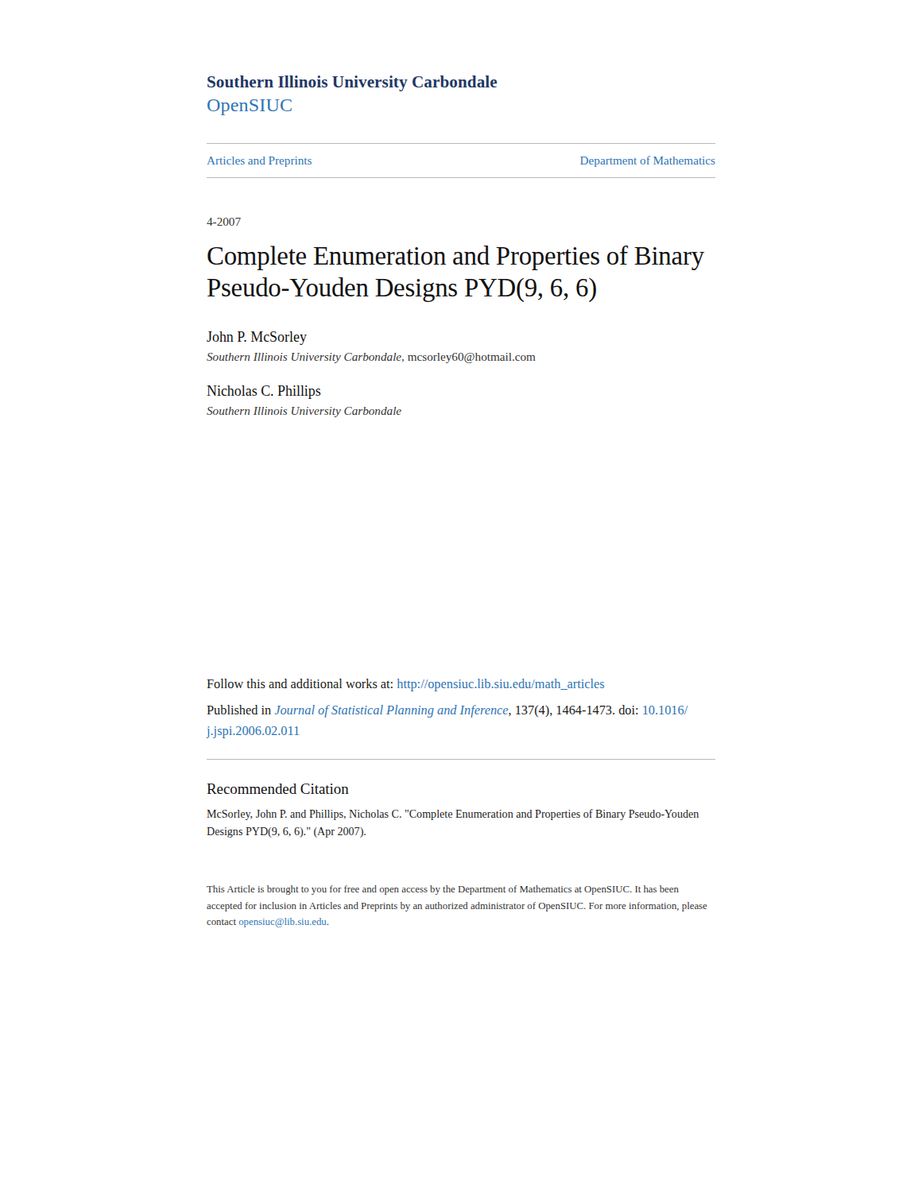Southern Illinois University Carbondale
OpenSIUC
Articles and Preprints Department of Mathematics
4-2007
Complete Enumeration and Properties of Binary Pseudo-Youden Designs PYD(9, 6, 6)
John P. McSorley
Southern Illinois University Carbondale, mcsorley60@hotmail.com
Nicholas C. Phillips
Southern Illinois University Carbondale
Follow this and additional works at: http://opensiuc.lib.siu.edu/math_articles
Published in Journal of Statistical Planning and Inference, 137(4), 1464-1473. doi: 10.1016/ j.jspi.2006.02.011
Recommended Citation
McSorley, John P. and Phillips, Nicholas C. "Complete Enumeration and Properties of Binary Pseudo-Youden Designs PYD(9, 6, 6)." (Apr 2007).
This Article is brought to you for free and open access by the Department of Mathematics at OpenSIUC. It has been accepted for inclusion in Articles and Preprints by an authorized administrator of OpenSIUC. For more information, please contact opensiuc@lib.siu.edu.